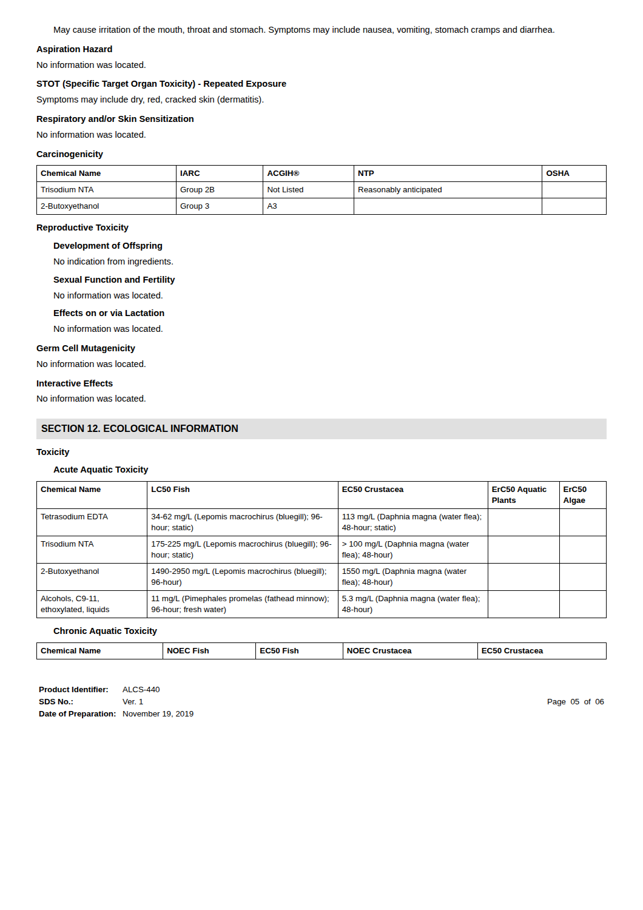May cause irritation of the mouth, throat and stomach. Symptoms may include nausea, vomiting, stomach cramps and diarrhea.
Aspiration Hazard
No information was located.
STOT (Specific Target Organ Toxicity) - Repeated Exposure
Symptoms may include dry, red, cracked skin (dermatitis).
Respiratory and/or Skin Sensitization
No information was located.
Carcinogenicity
| Chemical Name | IARC | ACGIH® | NTP | OSHA |
| --- | --- | --- | --- | --- |
| Trisodium NTA | Group 2B | Not Listed | Reasonably anticipated | |
| 2-Butoxyethanol | Group 3 | A3 | | |
Reproductive Toxicity
Development of Offspring
No indication from ingredients.
Sexual Function and Fertility
No information was located.
Effects on or via Lactation
No information was located.
Germ Cell Mutagenicity
No information was located.
Interactive Effects
No information was located.
SECTION 12. ECOLOGICAL INFORMATION
Toxicity
Acute Aquatic Toxicity
| Chemical Name | LC50 Fish | EC50 Crustacea | ErC50 Aquatic Plants | ErC50 Algae |
| --- | --- | --- | --- | --- |
| Tetrasodium EDTA | 34-62 mg/L (Lepomis macrochirus (bluegill); 96-hour; static) | 113 mg/L (Daphnia magna (water flea); 48-hour; static) | | |
| Trisodium NTA | 175-225 mg/L (Lepomis macrochirus (bluegill); 96-hour; static) | > 100 mg/L (Daphnia magna (water flea); 48-hour) | | |
| 2-Butoxyethanol | 1490-2950 mg/L (Lepomis macrochirus (bluegill); 96-hour) | 1550 mg/L (Daphnia magna (water flea); 48-hour) | | |
| Alcohols, C9-11, ethoxylated, liquids | 11 mg/L (Pimephales promelas (fathead minnow); 96-hour; fresh water) | 5.3 mg/L (Daphnia magna (water flea); 48-hour) | | |
Chronic Aquatic Toxicity
| Chemical Name | NOEC Fish | EC50 Fish | NOEC Crustacea | EC50 Crustacea |
| --- | --- | --- | --- | --- |
| Product Identifier: | ALCS-440 | |
| SDS No.: | Ver. 1 | Page 05 of 06 |
| Date of Preparation: | November 19, 2019 | |